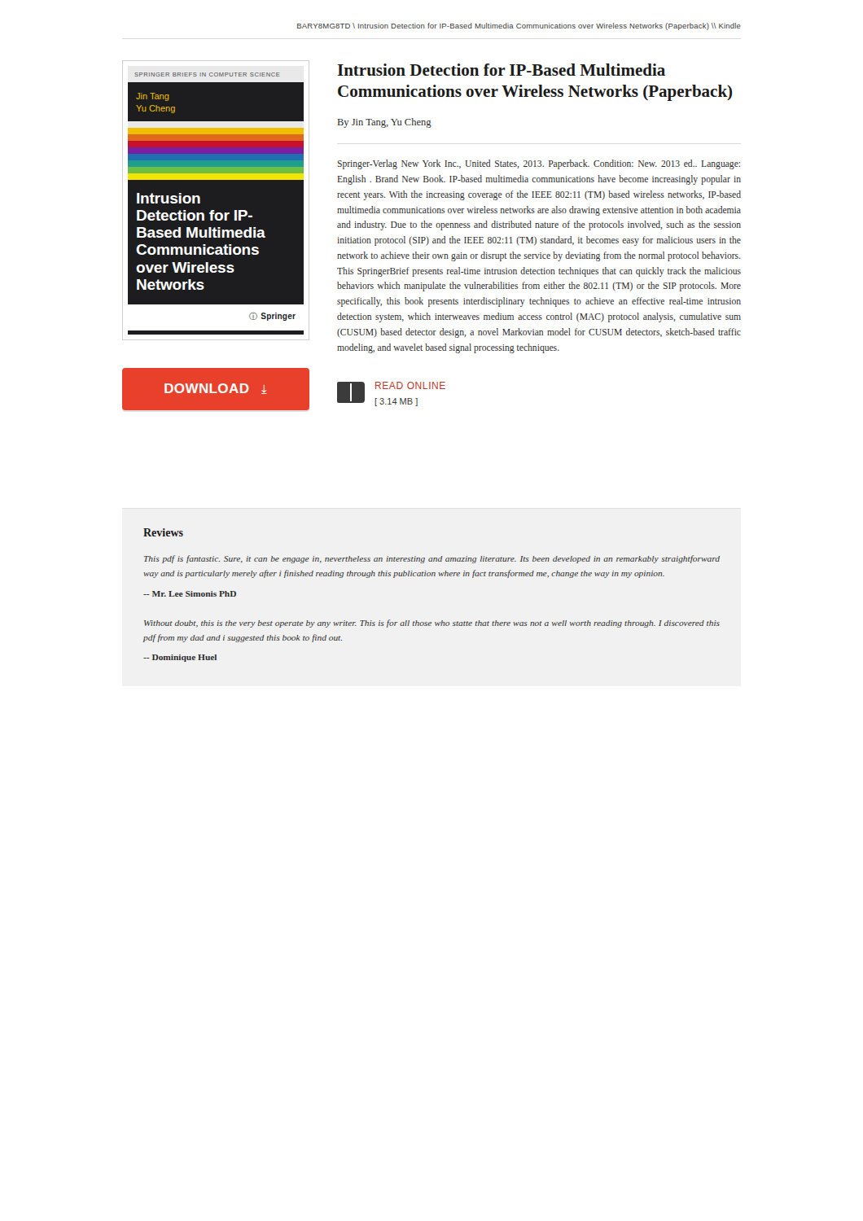BARY8MG8TD \ Intrusion Detection for IP-Based Multimedia Communications over Wireless Networks (Paperback) \\ Kindle
Springer Briefs in Computer Science
Jin Tang
Yu Cheng
Intrusion
Detection for IP-
Based Multimedia
Communications
over Wireless
Networks
Springer
DOWNLOAD ⤓
Intrusion Detection for IP-Based Multimedia Communications over Wireless Networks (Paperback)
By Jin Tang, Yu Cheng
Springer-Verlag New York Inc., United States, 2013. Paperback. Condition: New. 2013 ed.. Language: English . Brand New Book. IP-based multimedia communications have become increasingly popular in recent years. With the increasing coverage of the IEEE 802:11 (TM) based wireless networks, IP-based multimedia communications over wireless networks are also drawing extensive attention in both academia and industry. Due to the openness and distributed nature of the protocols involved, such as the session initiation protocol (SIP) and the IEEE 802:11 (TM) standard, it becomes easy for malicious users in the network to achieve their own gain or disrupt the service by deviating from the normal protocol behaviors. This SpringerBrief presents real-time intrusion detection techniques that can quickly track the malicious behaviors which manipulate the vulnerabilities from either the 802.11 (TM) or the SIP protocols. More specifically, this book presents interdisciplinary techniques to achieve an effective real-time intrusion detection system, which interweaves medium access control (MAC) protocol analysis, cumulative sum (CUSUM) based detector design, a novel Markovian model for CUSUM detectors, sketch-based traffic modeling, and wavelet based signal processing techniques.
Read Online
[ 3.14 MB ]
Reviews
This pdf is fantastic. Sure, it can be engage in, nevertheless an interesting and amazing literature. Its been developed in an remarkably straightforward way and is particularly merely after i finished reading through this publication where in fact transformed me, change the way in my opinion.
-- Mr. Lee Simonis PhD
Without doubt, this is the very best operate by any writer. This is for all those who statte that there was not a well worth reading through. I discovered this pdf from my dad and i suggested this book to find out.
-- Dominique Huel